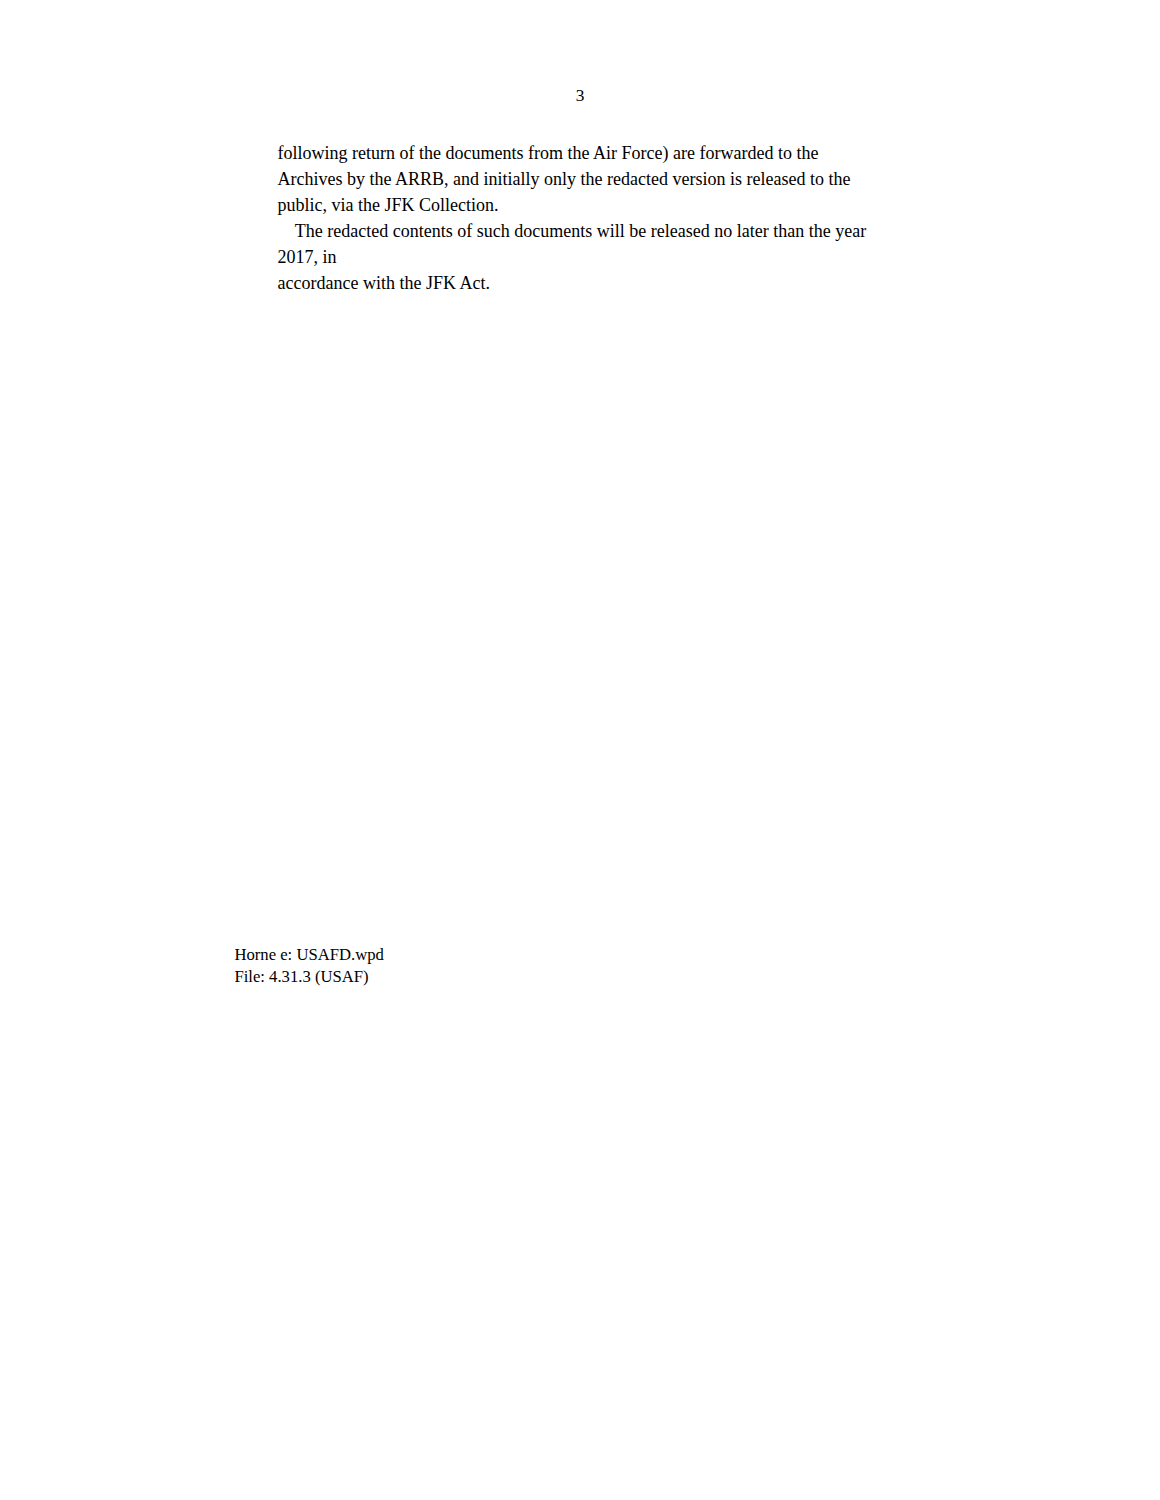3
following return of the documents from the Air Force) are forwarded to the Archives by the ARRB, and initially only the redacted version is released to the public, via the JFK Collection. The redacted contents of such documents will be released no later than the year 2017, in accordance with the JFK Act.
Horne e: USAFD.wpd
File: 4.31.3 (USAF)